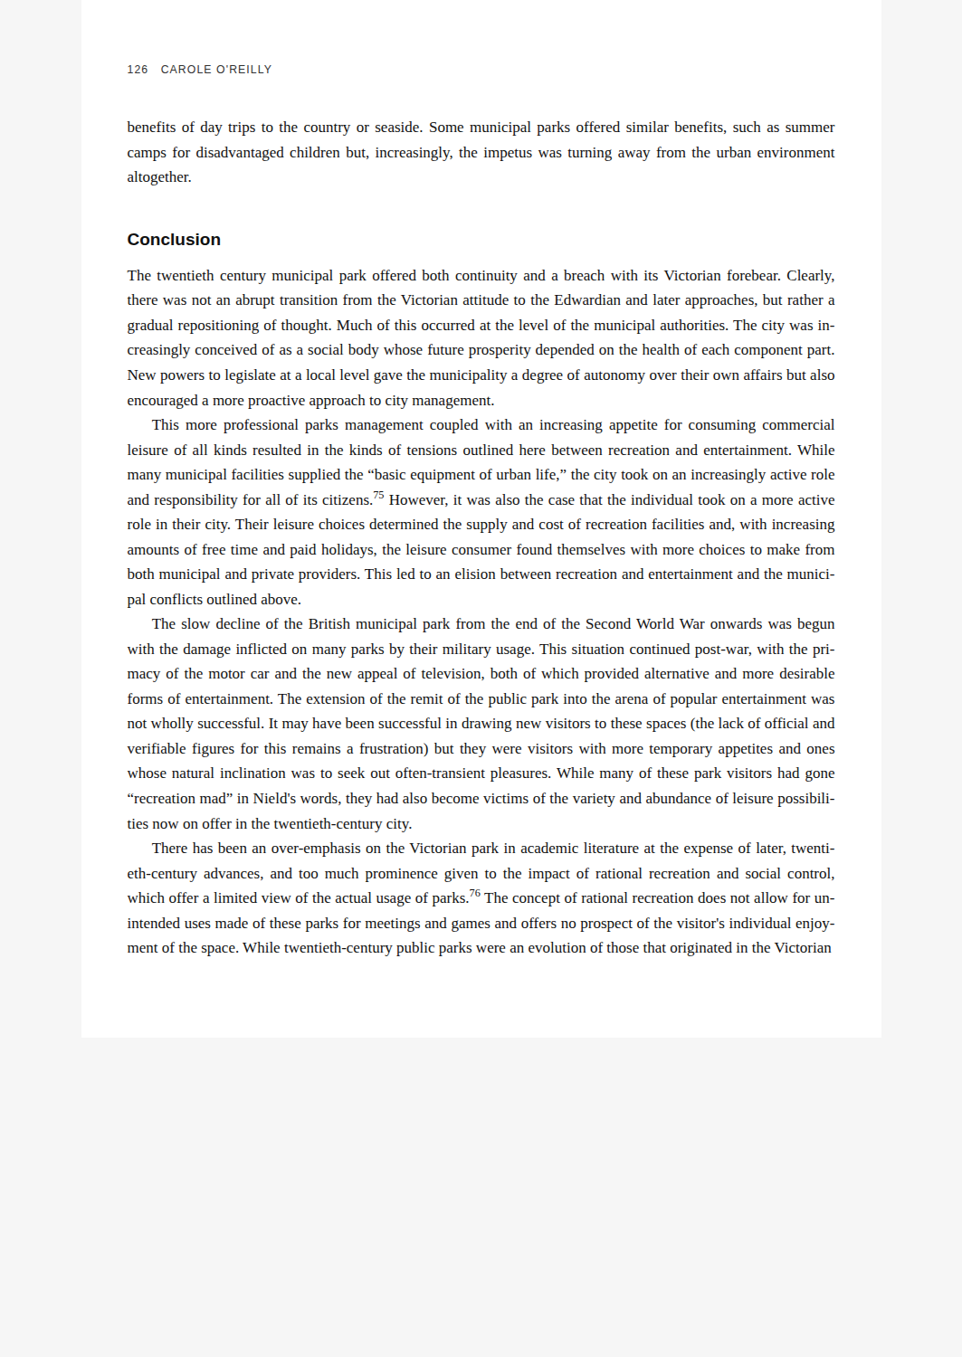126 Carole O'Reilly
benefits of day trips to the country or seaside. Some municipal parks offered similar benefits, such as summer camps for disadvantaged children but, increasingly, the impetus was turning away from the urban environment altogether.
Conclusion
The twentieth century municipal park offered both continuity and a breach with its Victorian forebear. Clearly, there was not an abrupt transition from the Victorian attitude to the Edwardian and later approaches, but rather a gradual repositioning of thought. Much of this occurred at the level of the municipal authorities. The city was increasingly conceived of as a social body whose future prosperity depended on the health of each component part. New powers to legislate at a local level gave the municipality a degree of autonomy over their own affairs but also encouraged a more proactive approach to city management.
This more professional parks management coupled with an increasing appetite for consuming commercial leisure of all kinds resulted in the kinds of tensions outlined here between recreation and entertainment. While many municipal facilities supplied the “basic equipment of urban life,” the city took on an increasingly active role and responsibility for all of its citizens.75 However, it was also the case that the individual took on a more active role in their city. Their leisure choices determined the supply and cost of recreation facilities and, with increasing amounts of free time and paid holidays, the leisure consumer found themselves with more choices to make from both municipal and private providers. This led to an elision between recreation and entertainment and the municipal conflicts outlined above.
The slow decline of the British municipal park from the end of the Second World War onwards was begun with the damage inflicted on many parks by their military usage. This situation continued post-war, with the primacy of the motor car and the new appeal of television, both of which provided alternative and more desirable forms of entertainment. The extension of the remit of the public park into the arena of popular entertainment was not wholly successful. It may have been successful in drawing new visitors to these spaces (the lack of official and verifiable figures for this remains a frustration) but they were visitors with more temporary appetites and ones whose natural inclination was to seek out often-transient pleasures. While many of these park visitors had gone “recreation mad” in Nield's words, they had also become victims of the variety and abundance of leisure possibilities now on offer in the twentieth-century city.
There has been an over-emphasis on the Victorian park in academic literature at the expense of later, twentieth-century advances, and too much prominence given to the impact of rational recreation and social control, which offer a limited view of the actual usage of parks.76 The concept of rational recreation does not allow for unintended uses made of these parks for meetings and games and offers no prospect of the visitor's individual enjoyment of the space. While twentieth-century public parks were an evolution of those that originated in the Victorian